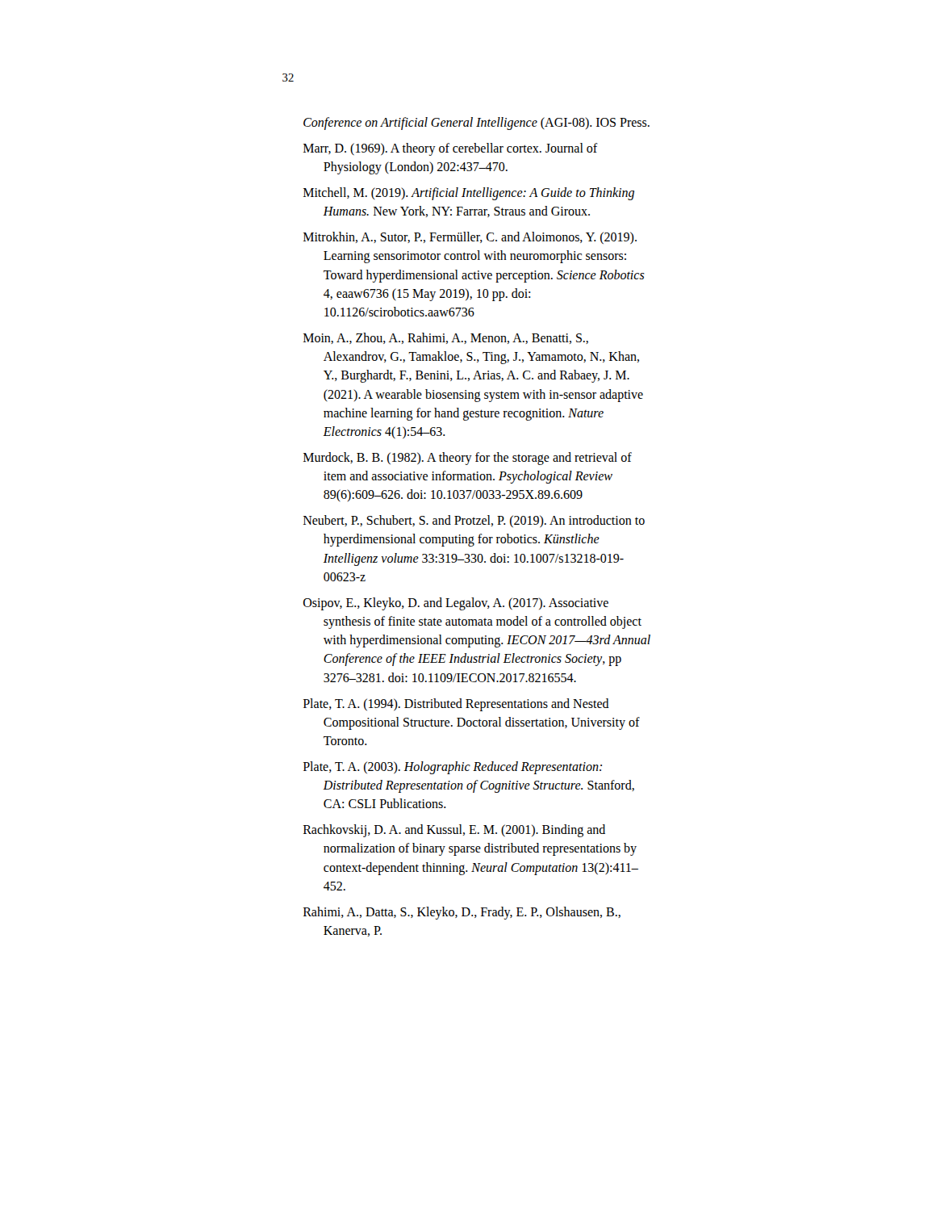32
Conference on Artificial General Intelligence (AGI-08). IOS Press.
Marr, D. (1969). A theory of cerebellar cortex. Journal of Physiology (London) 202:437–470.
Mitchell, M. (2019). Artificial Intelligence: A Guide to Thinking Humans. New York, NY: Farrar, Straus and Giroux.
Mitrokhin, A., Sutor, P., Fermüller, C. and Aloimonos, Y. (2019). Learning sensorimotor control with neuromorphic sensors: Toward hyperdimensional active perception. Science Robotics 4, eaaw6736 (15 May 2019), 10 pp. doi: 10.1126/scirobotics.aaw6736
Moin, A., Zhou, A., Rahimi, A., Menon, A., Benatti, S., Alexandrov, G., Tamakloe, S., Ting, J., Yamamoto, N., Khan, Y., Burghardt, F., Benini, L., Arias, A. C. and Rabaey, J. M. (2021). A wearable biosensing system with in-sensor adaptive machine learning for hand gesture recognition. Nature Electronics 4(1):54–63.
Murdock, B. B. (1982). A theory for the storage and retrieval of item and associative information. Psychological Review 89(6):609–626. doi: 10.1037/0033-295X.89.6.609
Neubert, P., Schubert, S. and Protzel, P. (2019). An introduction to hyperdimensional computing for robotics. Künstliche Intelligenz volume 33:319–330. doi: 10.1007/s13218-019-00623-z
Osipov, E., Kleyko, D. and Legalov, A. (2017). Associative synthesis of finite state automata model of a controlled object with hyperdimensional computing. IECON 2017—43rd Annual Conference of the IEEE Industrial Electronics Society, pp 3276–3281. doi: 10.1109/IECON.2017.8216554.
Plate, T. A. (1994). Distributed Representations and Nested Compositional Structure. Doctoral dissertation, University of Toronto.
Plate, T. A. (2003). Holographic Reduced Representation: Distributed Representation of Cognitive Structure. Stanford, CA: CSLI Publications.
Rachkovskij, D. A. and Kussul, E. M. (2001). Binding and normalization of binary sparse distributed representations by context-dependent thinning. Neural Computation 13(2):411–452.
Rahimi, A., Datta, S., Kleyko, D., Frady, E. P., Olshausen, B., Kanerva, P.